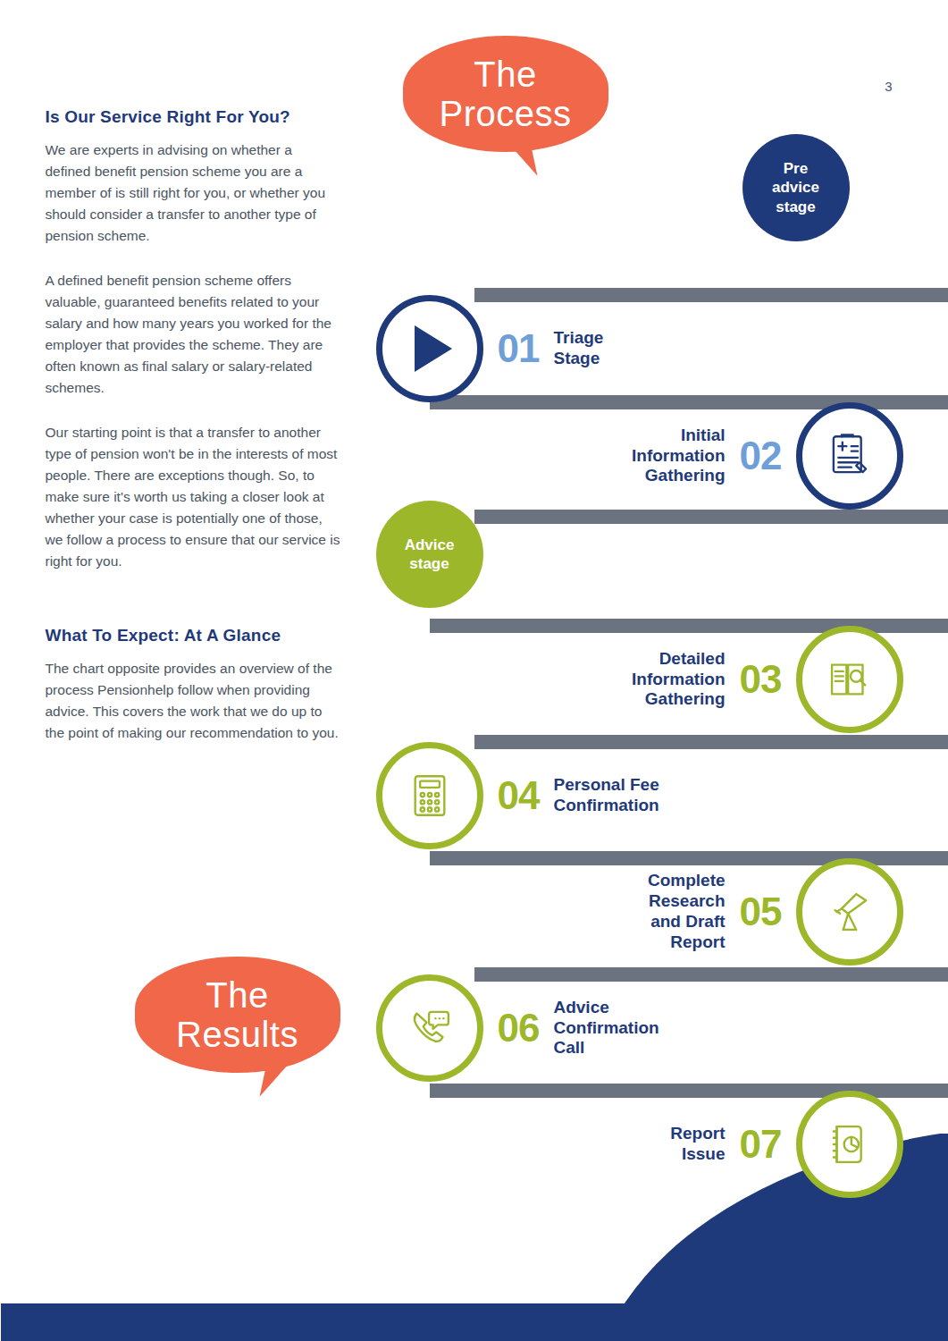3
Is Our Service Right For You?
We are experts in advising on whether a defined benefit pension scheme you are a member of is still right for you, or whether you should consider a transfer to another type of pension scheme.
A defined benefit pension scheme offers valuable, guaranteed benefits related to your salary and how many years you worked for the employer that provides the scheme. They are often known as final salary or salary-related schemes.
Our starting point is that a transfer to another type of pension won't be in the interests of most people. There are exceptions though. So, to make sure it's worth us taking a closer look at whether your case is potentially one of those, we follow a process to ensure that our service is right for you.
What To Expect: At A Glance
The chart opposite provides an overview of the process Pensionhelp follow when providing advice. This covers the work that we do up to the point of making our recommendation to you.
The
Process
The
Results
Pre
advice
stage
Advice
stage
01
Triage
Stage
02
Initial
Information
Gathering
03
Detailed
Information
Gathering
04
Personal Fee
Confirmation
05
Complete
Research
and Draft
Report
06
Advice
Confirmation
Call
07
Report
Issue